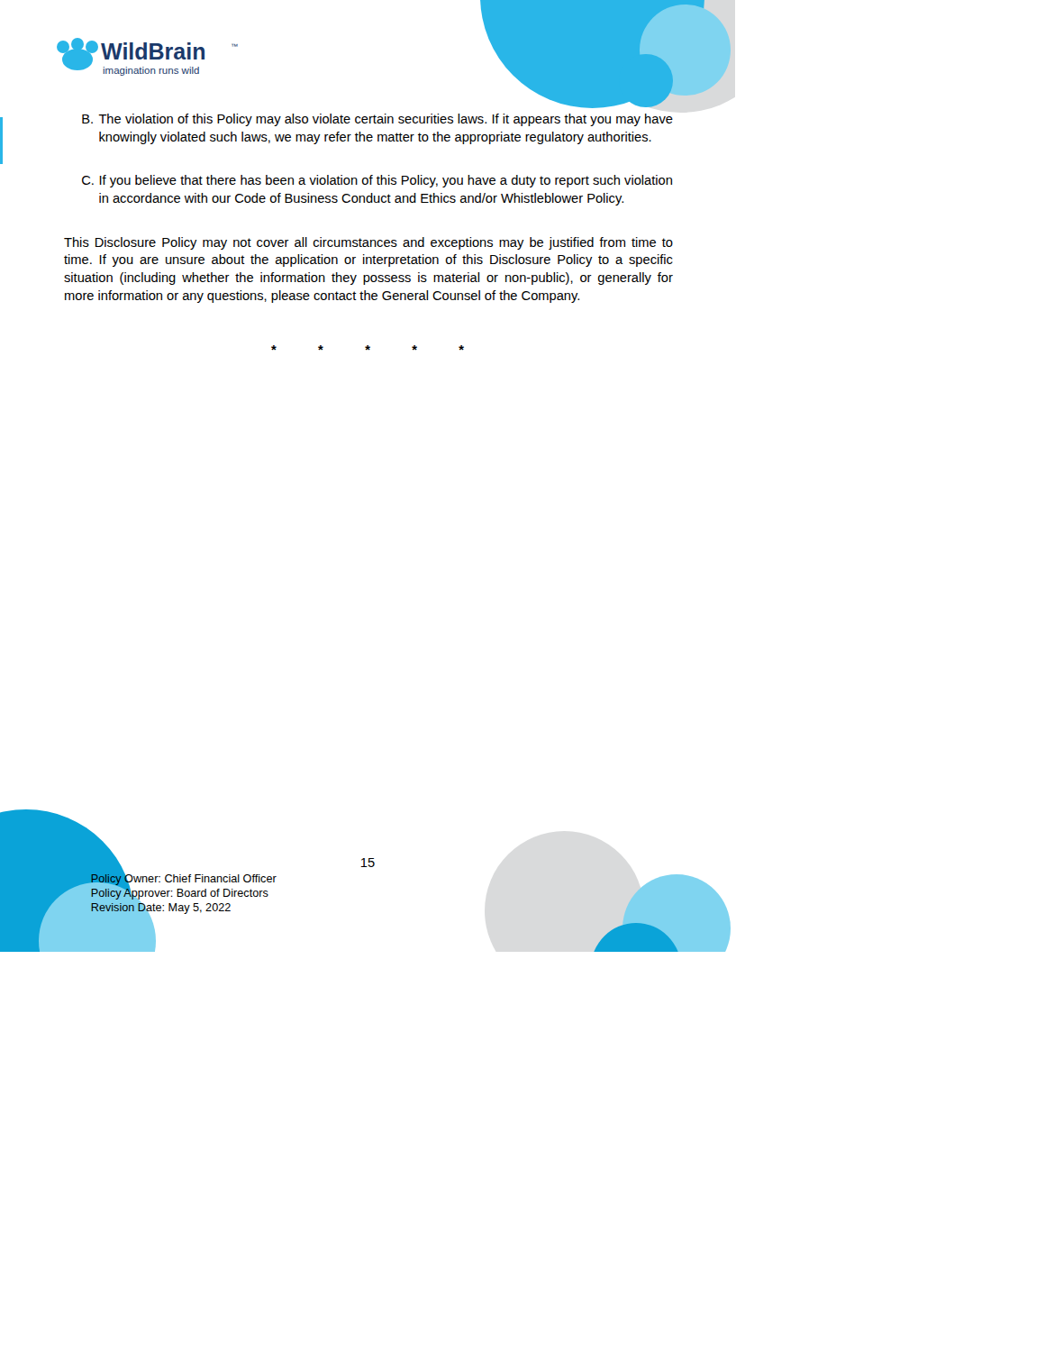WildBrain ™ imagination runs wild
B.
The violation of this Policy may also violate certain securities laws. If it appears that you may have knowingly violated such laws, we may refer the matter to the appropriate regulatory authorities.
C.
If you believe that there has been a violation of this Policy, you have a duty to report such violation in accordance with our Code of Business Conduct and Ethics and/or Whistleblower Policy.
This Disclosure Policy may not cover all circumstances and exceptions may be justified from time to time. If you are unsure about the application or interpretation of this Disclosure Policy to a specific situation (including whether the information they possess is material or non-public), or generally for more information or any questions, please contact the General Counsel of the Company.
* * * * *
15
Policy Owner: Chief Financial Officer
Policy Approver: Board of Directors
Revision Date: May 5, 2022